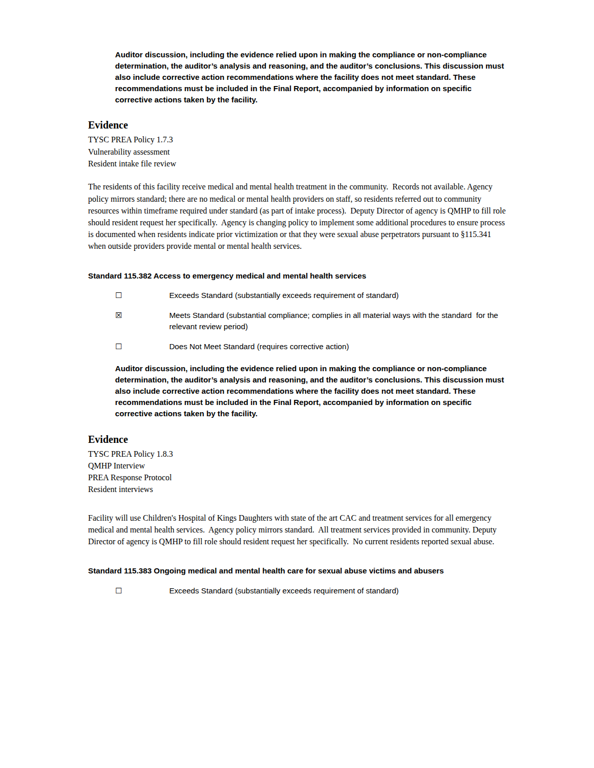Auditor discussion, including the evidence relied upon in making the compliance or non-compliance determination, the auditor’s analysis and reasoning, and the auditor’s conclusions. This discussion must also include corrective action recommendations where the facility does not meet standard. These recommendations must be included in the Final Report, accompanied by information on specific corrective actions taken by the facility.
Evidence
TYSC PREA Policy 1.7.3
Vulnerability assessment
Resident intake file review
The residents of this facility receive medical and mental health treatment in the community. Records not available. Agency policy mirrors standard; there are no medical or mental health providers on staff, so residents referred out to community resources within timeframe required under standard (as part of intake process). Deputy Director of agency is QMHP to fill role should resident request her specifically. Agency is changing policy to implement some additional procedures to ensure process is documented when residents indicate prior victimization or that they were sexual abuse perpetrators pursuant to §115.341 when outside providers provide mental or mental health services.
Standard 115.382 Access to emergency medical and mental health services
☐
Exceeds Standard (substantially exceeds requirement of standard)
☒
Meets Standard (substantial compliance; complies in all material ways with the standard for the relevant review period)
☐
Does Not Meet Standard (requires corrective action)
Auditor discussion, including the evidence relied upon in making the compliance or non-compliance determination, the auditor’s analysis and reasoning, and the auditor’s conclusions. This discussion must also include corrective action recommendations where the facility does not meet standard. These recommendations must be included in the Final Report, accompanied by information on specific corrective actions taken by the facility.
Evidence
TYSC PREA Policy 1.8.3
QMHP Interview
PREA Response Protocol
Resident interviews
Facility will use Children's Hospital of Kings Daughters with state of the art CAC and treatment services for all emergency medical and mental health services. Agency policy mirrors standard. All treatment services provided in community. Deputy Director of agency is QMHP to fill role should resident request her specifically. No current residents reported sexual abuse.
Standard 115.383 Ongoing medical and mental health care for sexual abuse victims and abusers
☐
Exceeds Standard (substantially exceeds requirement of standard)